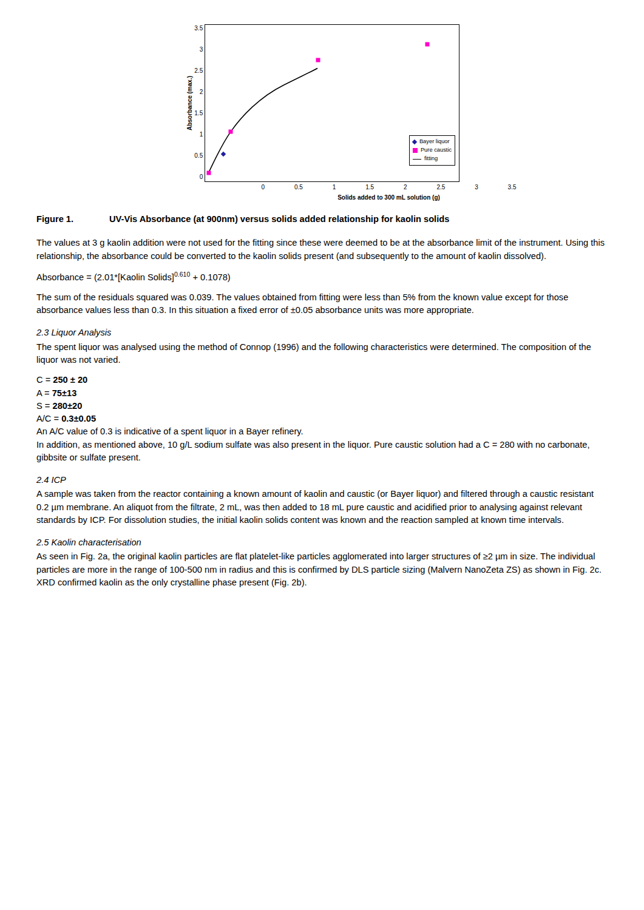Absorbance (max.)
3.5
3
2.5
2
1.5
1
0.5
0
Bayer liquor
Pure caustic
fitting
0
0.5
1
1.5
2
2.5
3
3.5
Solids added to 300 mL solution (g)
Figure 1. UV-Vis Absorbance (at 900nm) versus solids added relationship for kaolin solids
The values at 3 g kaolin addition were not used for the fitting since these were deemed to be at the absorbance limit of the instrument. Using this relationship, the absorbance could be converted to the kaolin solids present (and subsequently to the amount of kaolin dissolved).
Absorbance = (2.01*[Kaolin Solids]0.610 + 0.1078)
The sum of the residuals squared was 0.039. The values obtained from fitting were less than 5% from the known value except for those absorbance values less than 0.3. In this situation a fixed error of ±0.05 absorbance units was more appropriate.
2.3 Liquor Analysis
The spent liquor was analysed using the method of Connop (1996) and the following characteristics were determined. The composition of the liquor was not varied.
C = 250 ± 20
A = 75±13
S = 280±20
A/C = 0.3±0.05
An A/C value of 0.3 is indicative of a spent liquor in a Bayer refinery.
In addition, as mentioned above, 10 g/L sodium sulfate was also present in the liquor. Pure caustic solution had a C = 280 with no carbonate, gibbsite or sulfate present.
2.4 ICP
A sample was taken from the reactor containing a known amount of kaolin and caustic (or Bayer liquor) and filtered through a caustic resistant 0.2 µm membrane. An aliquot from the filtrate, 2 mL, was then added to 18 mL pure caustic and acidified prior to analysing against relevant standards by ICP. For dissolution studies, the initial kaolin solids content was known and the reaction sampled at known time intervals.
2.5 Kaolin characterisation
As seen in Fig. 2a, the original kaolin particles are flat platelet-like particles agglomerated into larger structures of ≥2 µm in size. The individual particles are more in the range of 100-500 nm in radius and this is confirmed by DLS particle sizing (Malvern NanoZeta ZS) as shown in Fig. 2c. XRD confirmed kaolin as the only crystalline phase present (Fig. 2b).